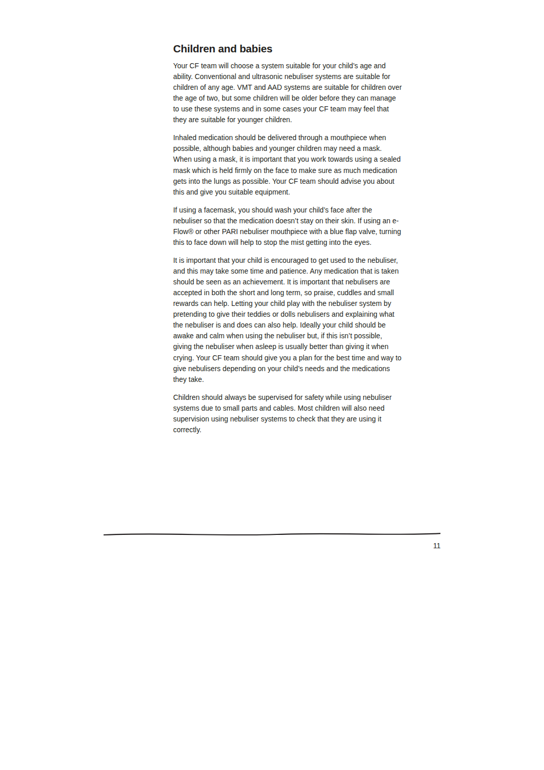Children and babies
Your CF team will choose a system suitable for your child’s age and ability. Conventional and ultrasonic nebuliser systems are suitable for children of any age. VMT and AAD systems are suitable for children over the age of two, but some children will be older before they can manage to use these systems and in some cases your CF team may feel that they are suitable for younger children.
Inhaled medication should be delivered through a mouthpiece when possible, although babies and younger children may need a mask. When using a mask, it is important that you work towards using a sealed mask which is held firmly on the face to make sure as much medication gets into the lungs as possible. Your CF team should advise you about this and give you suitable equipment.
If using a facemask, you should wash your child’s face after the nebuliser so that the medication doesn’t stay on their skin. If using an e-Flow® or other PARI nebuliser mouthpiece with a blue flap valve, turning this to face down will help to stop the mist getting into the eyes.
It is important that your child is encouraged to get used to the nebuliser, and this may take some time and patience. Any medication that is taken should be seen as an achievement. It is important that nebulisers are accepted in both the short and long term, so praise, cuddles and small rewards can help. Letting your child play with the nebuliser system by pretending to give their teddies or dolls nebulisers and explaining what the nebuliser is and does can also help. Ideally your child should be awake and calm when using the nebuliser but, if this isn’t possible, giving the nebuliser when asleep is usually better than giving it when crying. Your CF team should give you a plan for the best time and way to give nebulisers depending on your child’s needs and the medications they take.
Children should always be supervised for safety while using nebuliser systems due to small parts and cables. Most children will also need supervision using nebuliser systems to check that they are using it correctly.
11